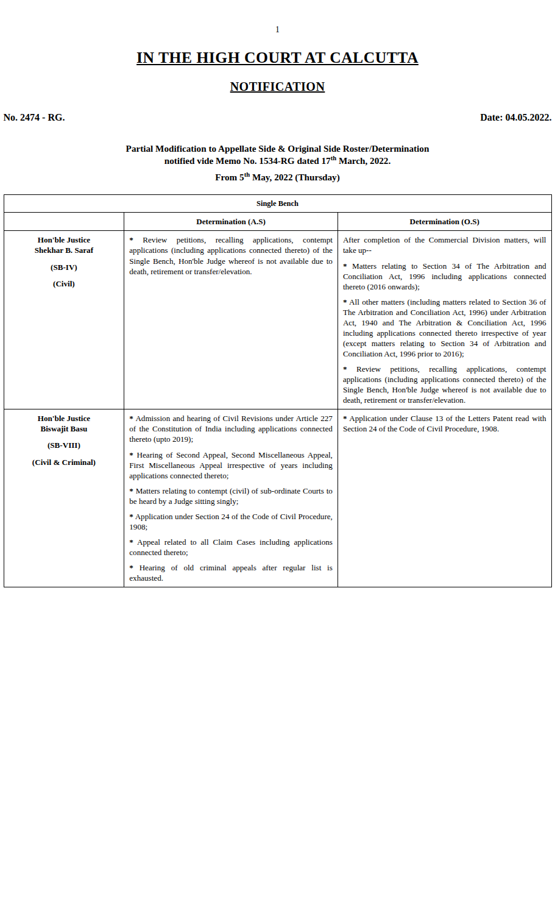1
IN THE HIGH COURT AT CALCUTTA
NOTIFICATION
No. 2474 - RG. Date: 04.05.2022.
Partial Modification to Appellate Side & Original Side Roster/Determination notified vide Memo No. 1534-RG dated 17th March, 2022.
From 5th May, 2022 (Thursday)
Single Bench
| | Determination (A.S) | Determination (O.S) |
| --- | --- | --- |
| Hon'ble Justice Shekhar B. Saraf (SB-IV) (Civil) | * Review petitions, recalling applications, contempt applications (including applications connected thereto) of the Single Bench, Hon'ble Judge whereof is not available due to death, retirement or transfer/elevation. | After completion of the Commercial Division matters, will take up-- * Matters relating to Section 34 of The Arbitration and Conciliation Act, 1996 including applications connected thereto (2016 onwards); * All other matters (including matters related to Section 36 of The Arbitration and Conciliation Act, 1996) under Arbitration Act, 1940 and The Arbitration & Conciliation Act, 1996 including applications connected thereto irrespective of year (except matters relating to Section 34 of Arbitration and Conciliation Act, 1996 prior to 2016); * Review petitions, recalling applications, contempt applications (including applications connected thereto) of the Single Bench, Hon'ble Judge whereof is not available due to death, retirement or transfer/elevation. |
| Hon'ble Justice Biswajit Basu (SB-VIII) (Civil & Criminal) | * Admission and hearing of Civil Revisions under Article 227 of the Constitution of India including applications connected thereto (upto 2019); * Hearing of Second Appeal, Second Miscellaneous Appeal, First Miscellaneous Appeal irrespective of years including applications connected thereto; * Matters relating to contempt (civil) of sub-ordinate Courts to be heard by a Judge sitting singly; * Application under Section 24 of the Code of Civil Procedure, 1908; * Appeal related to all Claim Cases including applications connected thereto; * Hearing of old criminal appeals after regular list is exhausted. | * Application under Clause 13 of the Letters Patent read with Section 24 of the Code of Civil Procedure, 1908. |